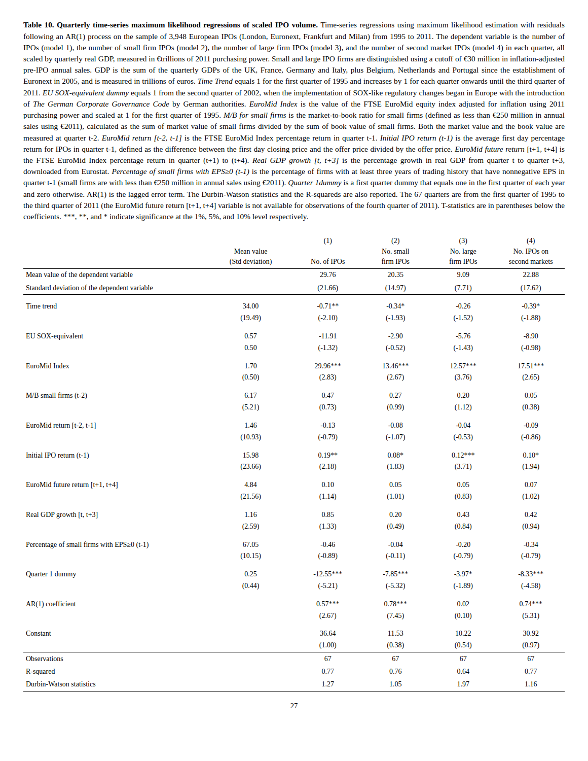Table 10. Quarterly time-series maximum likelihood regressions of scaled IPO volume. Time-series regressions using maximum likelihood estimation with residuals following an AR(1) process on the sample of 3,948 European IPOs (London, Euronext, Frankfurt and Milan) from 1995 to 2011. The dependent variable is the number of IPOs (model 1), the number of small firm IPOs (model 2), the number of large firm IPOs (model 3), and the number of second market IPOs (model 4) in each quarter, all scaled by quarterly real GDP, measured in €trillions of 2011 purchasing power. Small and large IPO firms are distinguished using a cutoff of €30 million in inflation-adjusted pre-IPO annual sales. GDP is the sum of the quarterly GDPs of the UK, France, Germany and Italy, plus Belgium, Netherlands and Portugal since the establishment of Euronext in 2005, and is measured in trillions of euros. Time Trend equals 1 for the first quarter of 1995 and increases by 1 for each quarter onwards until the third quarter of 2011. EU SOX-equivalent dummy equals 1 from the second quarter of 2002, when the implementation of SOX-like regulatory changes began in Europe with the introduction of The German Corporate Governance Code by German authorities. EuroMid Index is the value of the FTSE EuroMid equity index adjusted for inflation using 2011 purchasing power and scaled at 1 for the first quarter of 1995. M/B for small firms is the market-to-book ratio for small firms (defined as less than €250 million in annual sales using €2011), calculated as the sum of market value of small firms divided by the sum of book value of small firms. Both the market value and the book value are measured at quarter t-2. EuroMid return [t-2, t-1] is the FTSE EuroMid Index percentage return in quarter t-1. Initial IPO return (t-1) is the average first day percentage return for IPOs in quarter t-1, defined as the difference between the first day closing price and the offer price divided by the offer price. EuroMid future return [t+1, t+4] is the FTSE EuroMid Index percentage return in quarter (t+1) to (t+4). Real GDP growth [t, t+3] is the percentage growth in real GDP from quarter t to quarter t+3, downloaded from Eurostat. Percentage of small firms with EPS≥0 (t-1) is the percentage of firms with at least three years of trading history that have nonnegative EPS in quarter t-1 (small firms are with less than €250 million in annual sales using €2011). Quarter 1dummy is a first quarter dummy that equals one in the first quarter of each year and zero otherwise. AR(1) is the lagged error term. The Durbin-Watson statistics and the R-squareds are also reported. The 67 quarters are from the first quarter of 1995 to the third quarter of 2011 (the EuroMid future return [t+1, t+4] variable is not available for observations of the fourth quarter of 2011). T-statistics are in parentheses below the coefficients. ***, **, and * indicate significance at the 1%, 5%, and 10% level respectively.
| | | (1) | (2) | (3) | (4) |
| --- | --- | --- | --- | --- | --- |
| | Mean value (Std deviation) | No. of IPOs | No. small firm IPOs | No. large firm IPOs | No. IPOs on second markets |
| Mean value of the dependent variable | | 29.76 | 20.35 | 9.09 | 22.88 |
| Standard deviation of the dependent variable | | (21.66) | (14.97) | (7.71) | (17.62) |
| Time trend | 34.00 | -0.71** | -0.34* | -0.26 | -0.39* |
| | (19.49) | (-2.10) | (-1.93) | (-1.52) | (-1.88) |
| EU SOX-equivalent | 0.57 | -11.91 | -2.90 | -5.76 | -8.90 |
| | 0.50 | (-1.32) | (-0.52) | (-1.43) | (-0.98) |
| EuroMid Index | 1.70 | 29.96*** | 13.46*** | 12.57*** | 17.51*** |
| | (0.50) | (2.83) | (2.67) | (3.76) | (2.65) |
| M/B small firms (t-2) | 6.17 | 0.47 | 0.27 | 0.20 | 0.05 |
| | (5.21) | (0.73) | (0.99) | (1.12) | (0.38) |
| EuroMid return [t-2, t-1] | 1.46 | -0.13 | -0.08 | -0.04 | -0.09 |
| | (10.93) | (-0.79) | (-1.07) | (-0.53) | (-0.86) |
| Initial IPO return (t-1) | 15.98 | 0.19** | 0.08* | 0.12*** | 0.10* |
| | (23.66) | (2.18) | (1.83) | (3.71) | (1.94) |
| EuroMid future return [t+1, t+4] | 4.84 | 0.10 | 0.05 | 0.05 | 0.07 |
| | (21.56) | (1.14) | (1.01) | (0.83) | (1.02) |
| Real GDP growth [t, t+3] | 1.16 | 0.85 | 0.20 | 0.43 | 0.42 |
| | (2.59) | (1.33) | (0.49) | (0.84) | (0.94) |
| Percentage of small firms with EPS≥0 (t-1) | 67.05 | -0.46 | -0.04 | -0.20 | -0.34 |
| | (10.15) | (-0.89) | (-0.11) | (-0.79) | (-0.79) |
| Quarter 1 dummy | 0.25 | -12.55*** | -7.85*** | -3.97* | -8.33*** |
| | (0.44) | (-5.21) | (-5.32) | (-1.89) | (-4.58) |
| AR(1) coefficient | | 0.57*** | 0.78*** | 0.02 | 0.74*** |
| | | (2.67) | (7.45) | (0.10) | (5.31) |
| Constant | | 36.64 | 11.53 | 10.22 | 30.92 |
| | | (1.00) | (0.38) | (0.54) | (0.97) |
| Observations | | 67 | 67 | 67 | 67 |
| R-squared | | 0.77 | 0.76 | 0.64 | 0.77 |
| Durbin-Watson statistics | | 1.27 | 1.05 | 1.97 | 1.16 |
27